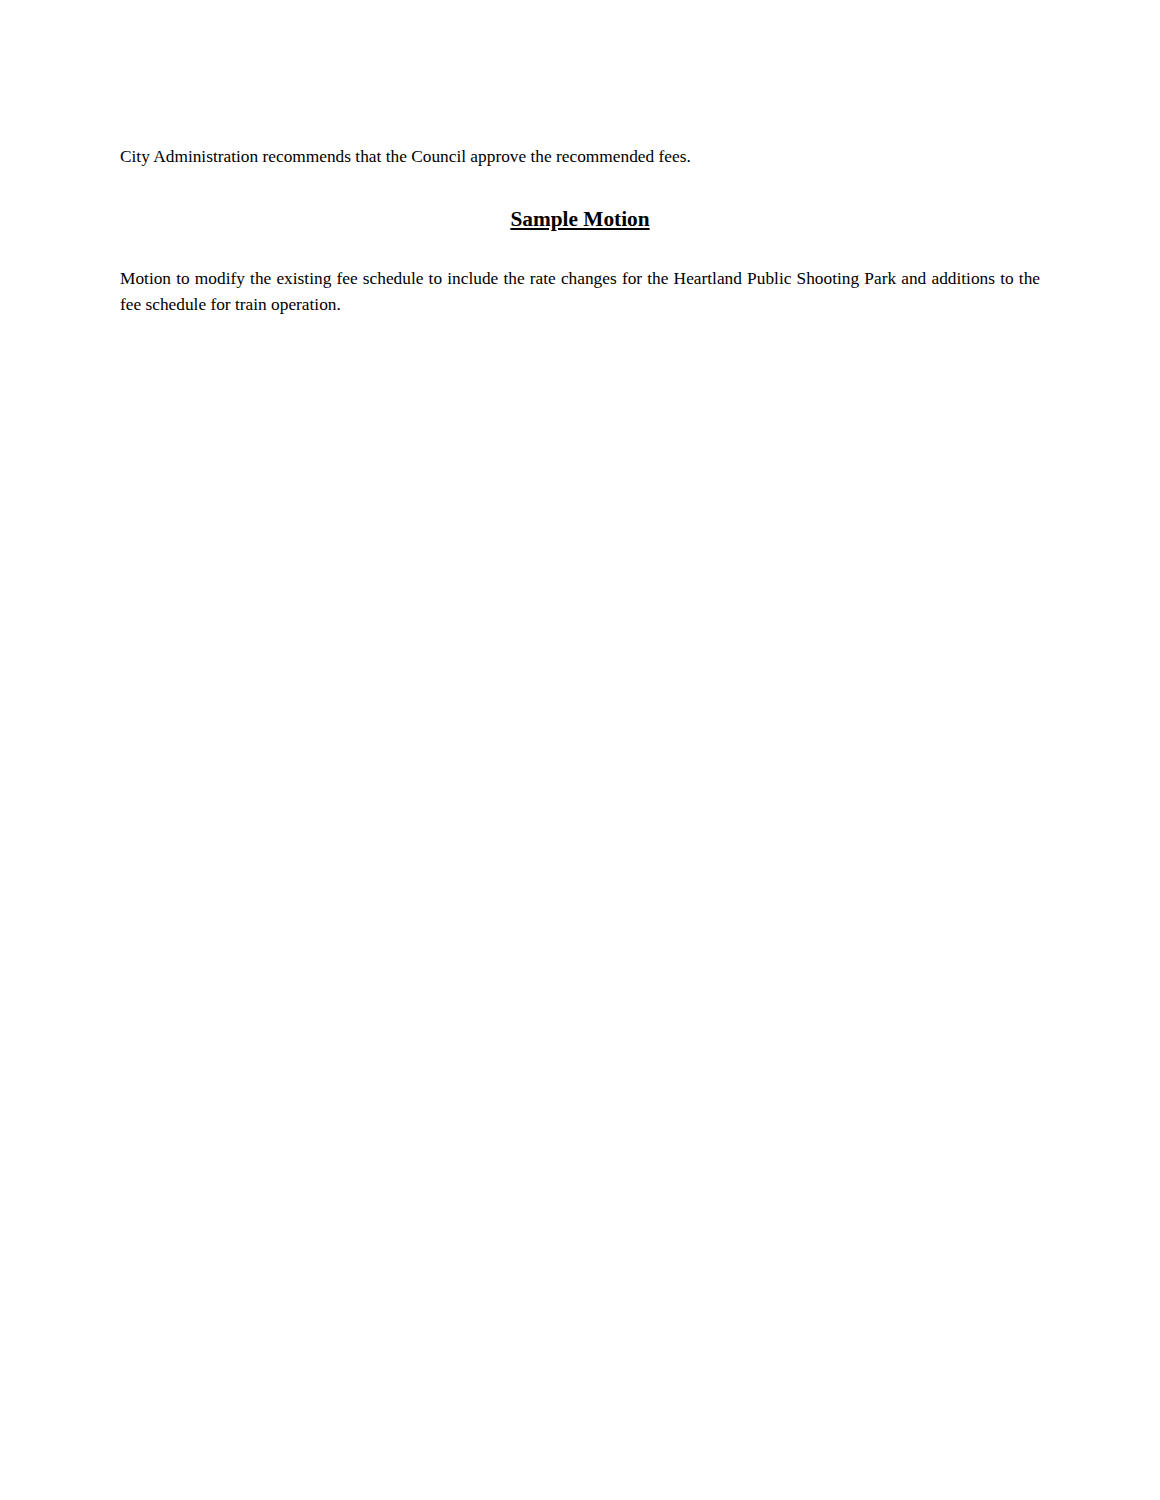City Administration recommends that the Council approve the recommended fees.
Sample Motion
Motion to modify the existing fee schedule to include the rate changes for the Heartland Public Shooting Park and additions to the fee schedule for train operation.